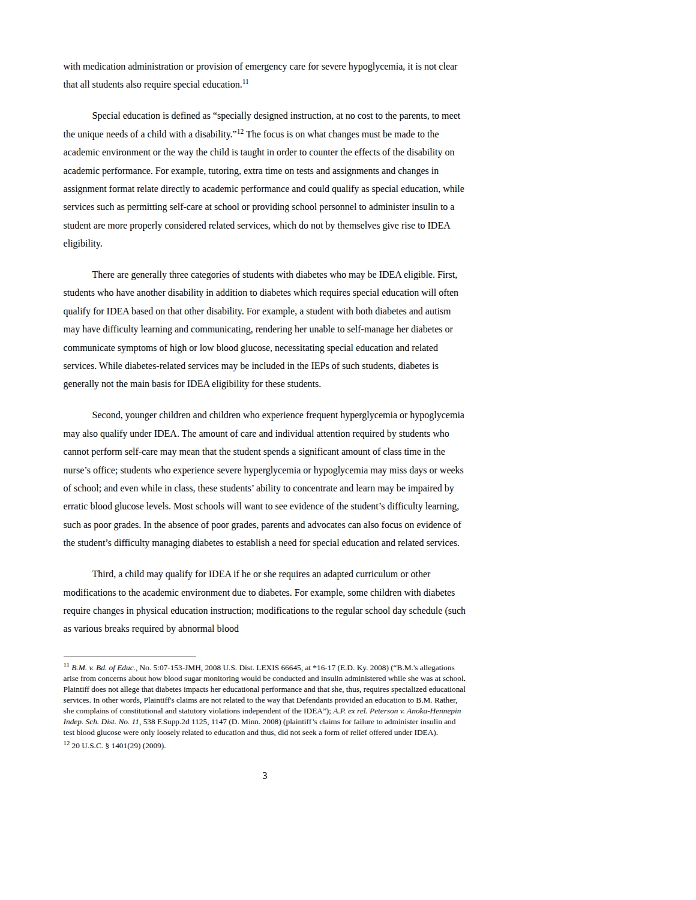with medication administration or provision of emergency care for severe hypoglycemia, it is not clear that all students also require special education.11
Special education is defined as “specially designed instruction, at no cost to the parents, to meet the unique needs of a child with a disability.”12 The focus is on what changes must be made to the academic environment or the way the child is taught in order to counter the effects of the disability on academic performance. For example, tutoring, extra time on tests and assignments and changes in assignment format relate directly to academic performance and could qualify as special education, while services such as permitting self-care at school or providing school personnel to administer insulin to a student are more properly considered related services, which do not by themselves give rise to IDEA eligibility.
There are generally three categories of students with diabetes who may be IDEA eligible. First, students who have another disability in addition to diabetes which requires special education will often qualify for IDEA based on that other disability. For example, a student with both diabetes and autism may have difficulty learning and communicating, rendering her unable to self-manage her diabetes or communicate symptoms of high or low blood glucose, necessitating special education and related services. While diabetes-related services may be included in the IEPs of such students, diabetes is generally not the main basis for IDEA eligibility for these students.
Second, younger children and children who experience frequent hyperglycemia or hypoglycemia may also qualify under IDEA. The amount of care and individual attention required by students who cannot perform self-care may mean that the student spends a significant amount of class time in the nurse’s office; students who experience severe hyperglycemia or hypoglycemia may miss days or weeks of school; and even while in class, these students’ ability to concentrate and learn may be impaired by erratic blood glucose levels. Most schools will want to see evidence of the student’s difficulty learning, such as poor grades. In the absence of poor grades, parents and advocates can also focus on evidence of the student’s difficulty managing diabetes to establish a need for special education and related services.
Third, a child may qualify for IDEA if he or she requires an adapted curriculum or other modifications to the academic environment due to diabetes. For example, some children with diabetes require changes in physical education instruction; modifications to the regular school day schedule (such as various breaks required by abnormal blood
11 B.M. v. Bd. of Educ., No. 5:07-153-JMH, 2008 U.S. Dist. LEXIS 66645, at *16-17 (E.D. Ky. 2008) (“B.M.'s allegations arise from concerns about how blood sugar monitoring would be conducted and insulin administered while she was at school. Plaintiff does not allege that diabetes impacts her educational performance and that she, thus, requires specialized educational services. In other words, Plaintiff's claims are not related to the way that Defendants provided an education to B.M. Rather, she complains of constitutional and statutory violations independent of the IDEA”); A.P. ex rel. Peterson v. Anoka-Hennepin Indep. Sch. Dist. No. 11, 538 F.Supp.2d 1125, 1147 (D. Minn. 2008) (plaintiff’s claims for failure to administer insulin and test blood glucose were only loosely related to education and thus, did not seek a form of relief offered under IDEA).
12 20 U.S.C. § 1401(29) (2009).
3